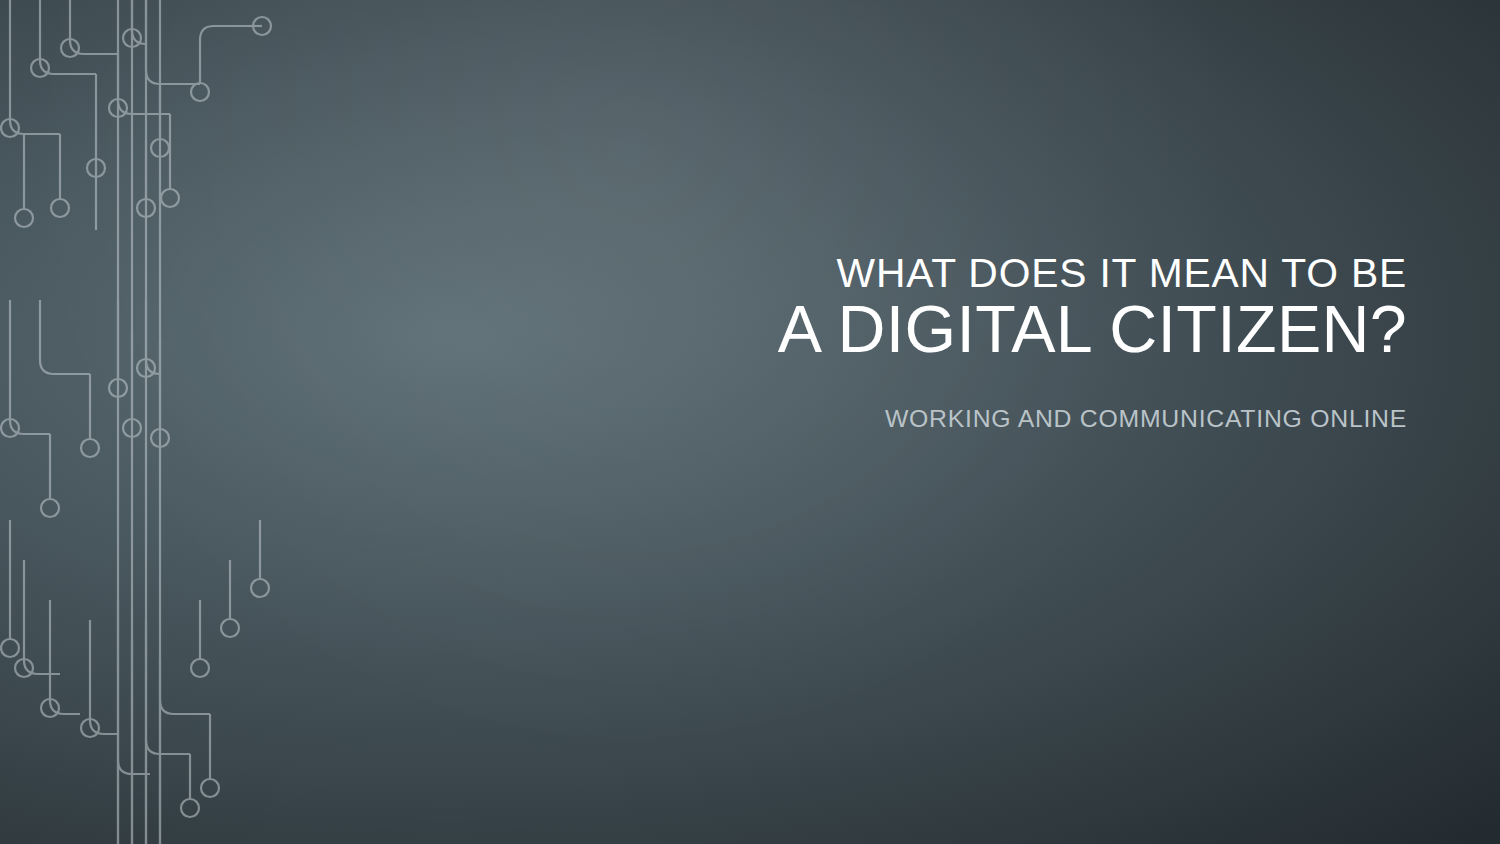What does it mean to be a digital citizen?
Working and communicating online